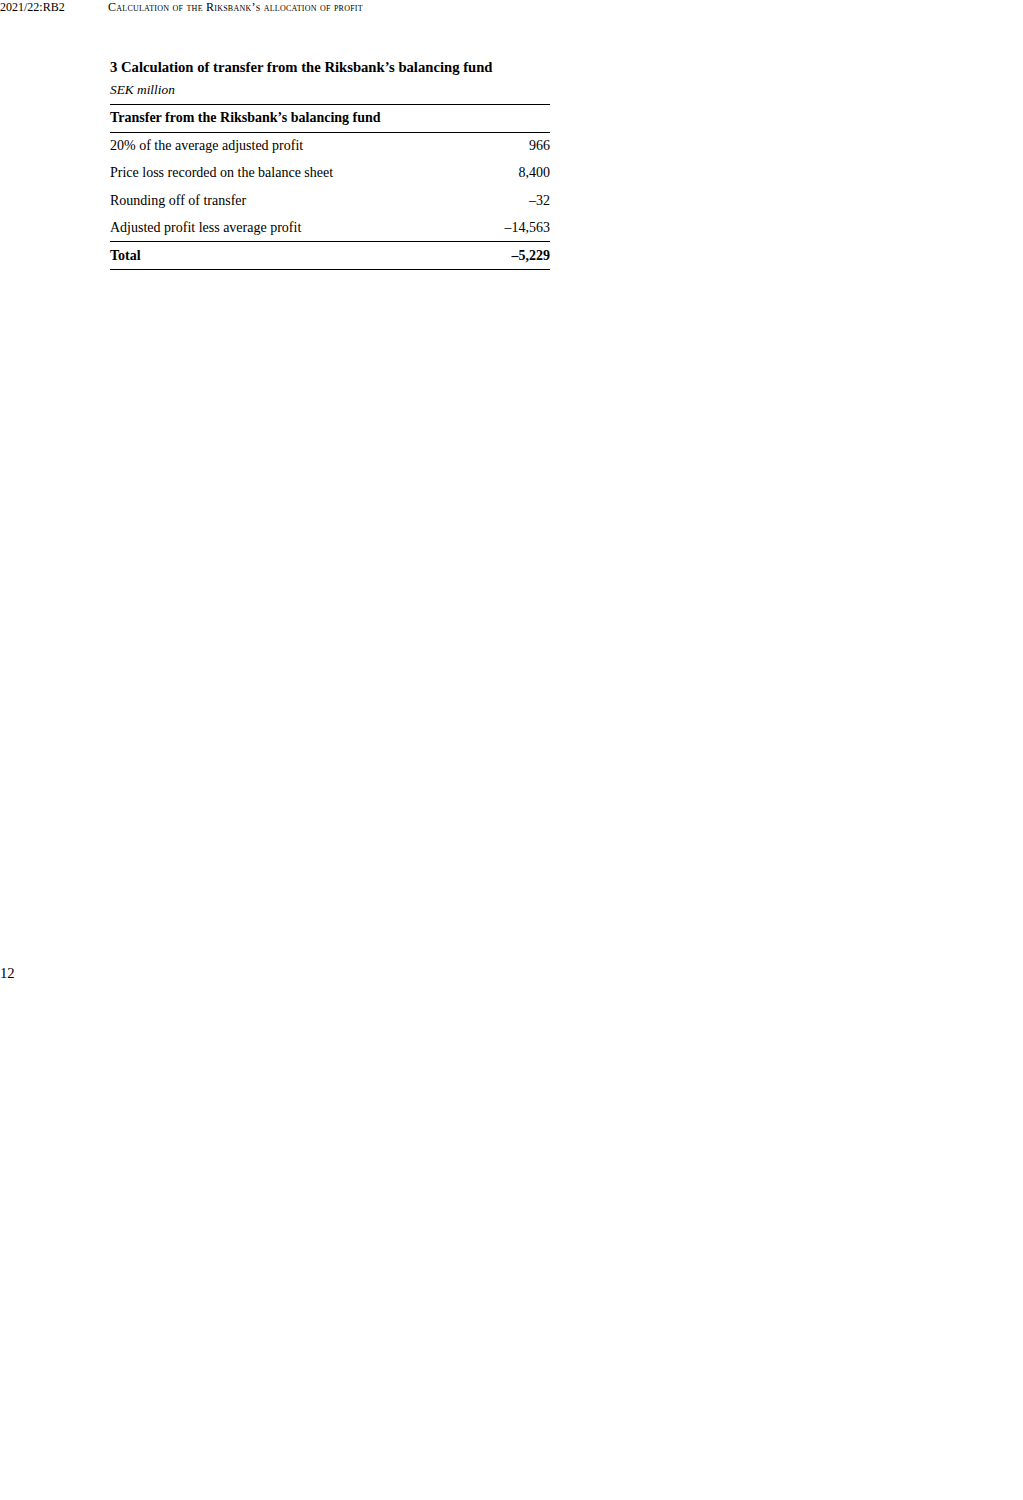2021/22:RB2 Calculation of the Riksbank’s allocation of profit
3 Calculation of transfer from the Riksbank’s balancing fund
SEK million
| Transfer from the Riksbank’s balancing fund | |
| --- | --- |
| 20% of the average adjusted profit | 966 |
| Price loss recorded on the balance sheet | 8,400 |
| Rounding off of transfer | –32 |
| Adjusted profit less average profit | –14,563 |
| Total | –5,229 |
12